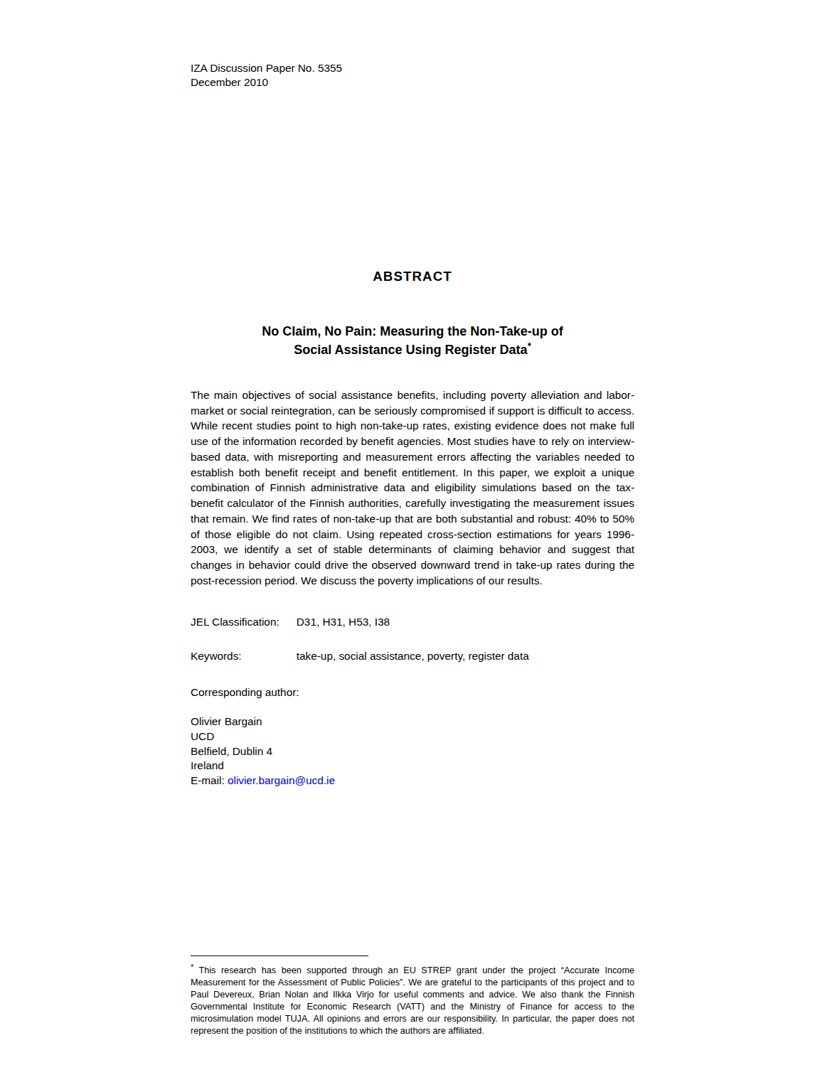IZA Discussion Paper No. 5355
December 2010
ABSTRACT
No Claim, No Pain: Measuring the Non-Take-up of
Social Assistance Using Register Data*
The main objectives of social assistance benefits, including poverty alleviation and labor-market or social reintegration, can be seriously compromised if support is difficult to access. While recent studies point to high non-take-up rates, existing evidence does not make full use of the information recorded by benefit agencies. Most studies have to rely on interview-based data, with misreporting and measurement errors affecting the variables needed to establish both benefit receipt and benefit entitlement. In this paper, we exploit a unique combination of Finnish administrative data and eligibility simulations based on the tax-benefit calculator of the Finnish authorities, carefully investigating the measurement issues that remain. We find rates of non-take-up that are both substantial and robust: 40% to 50% of those eligible do not claim. Using repeated cross-section estimations for years 1996-2003, we identify a set of stable determinants of claiming behavior and suggest that changes in behavior could drive the observed downward trend in take-up rates during the post-recession period. We discuss the poverty implications of our results.
JEL Classification: D31, H31, H53, I38
Keywords: take-up, social assistance, poverty, register data
Corresponding author:
Olivier Bargain
UCD
Belfield, Dublin 4
Ireland
E-mail: olivier.bargain@ucd.ie
* This research has been supported through an EU STREP grant under the project “Accurate Income Measurement for the Assessment of Public Policies”. We are grateful to the participants of this project and to Paul Devereux, Brian Nolan and Ilkka Virjo for useful comments and advice. We also thank the Finnish Governmental Institute for Economic Research (VATT) and the Ministry of Finance for access to the microsimulation model TUJA. All opinions and errors are our responsibility. In particular, the paper does not represent the position of the institutions to which the authors are affiliated.